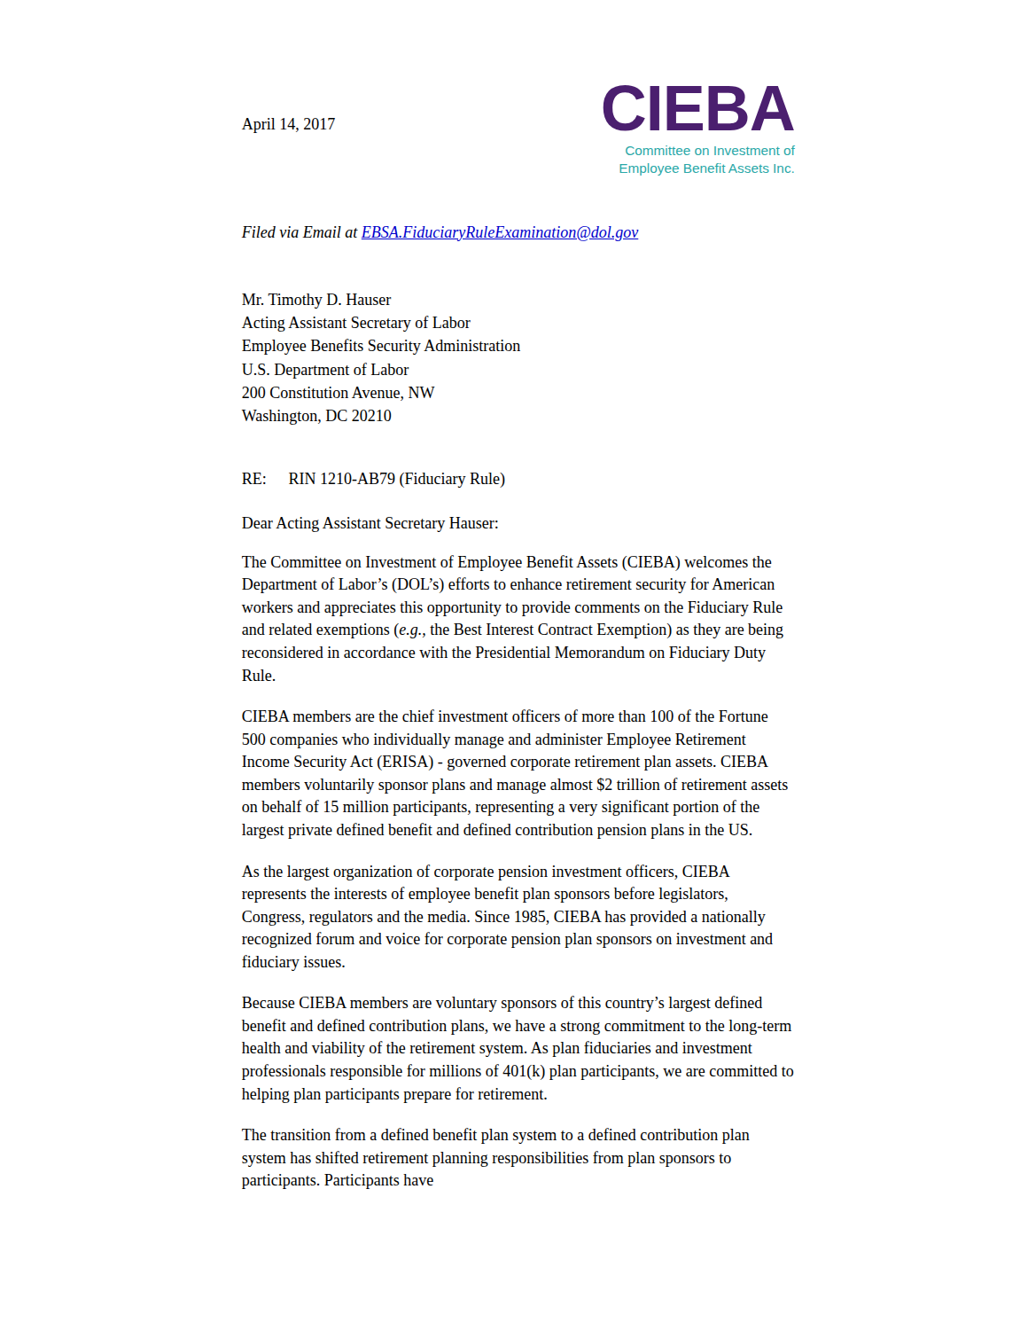April 14, 2017
CIEBA Committee on Investment of
Employee Benefit Assets Inc.
Filed via Email at EBSA.FiduciaryRuleExamination@dol.gov
Mr. Timothy D. Hauser
Acting Assistant Secretary of Labor
Employee Benefits Security Administration
U.S. Department of Labor
200 Constitution Avenue, NW
Washington, DC 20210
RE: RIN 1210-AB79 (Fiduciary Rule)
Dear Acting Assistant Secretary Hauser:
The Committee on Investment of Employee Benefit Assets (CIEBA) welcomes the Department of Labor’s (DOL’s) efforts to enhance retirement security for American workers and appreciates this opportunity to provide comments on the Fiduciary Rule and related exemptions (e.g., the Best Interest Contract Exemption) as they are being reconsidered in accordance with the Presidential Memorandum on Fiduciary Duty Rule.
CIEBA members are the chief investment officers of more than 100 of the Fortune 500 companies who individually manage and administer Employee Retirement Income Security Act (ERISA) - governed corporate retirement plan assets. CIEBA members voluntarily sponsor plans and manage almost $2 trillion of retirement assets on behalf of 15 million participants, representing a very significant portion of the largest private defined benefit and defined contribution pension plans in the US.
As the largest organization of corporate pension investment officers, CIEBA represents the interests of employee benefit plan sponsors before legislators, Congress, regulators and the media. Since 1985, CIEBA has provided a nationally recognized forum and voice for corporate pension plan sponsors on investment and fiduciary issues.
Because CIEBA members are voluntary sponsors of this country’s largest defined benefit and defined contribution plans, we have a strong commitment to the long-term health and viability of the retirement system. As plan fiduciaries and investment professionals responsible for millions of 401(k) plan participants, we are committed to helping plan participants prepare for retirement.
The transition from a defined benefit plan system to a defined contribution plan system has shifted retirement planning responsibilities from plan sponsors to participants. Participants have